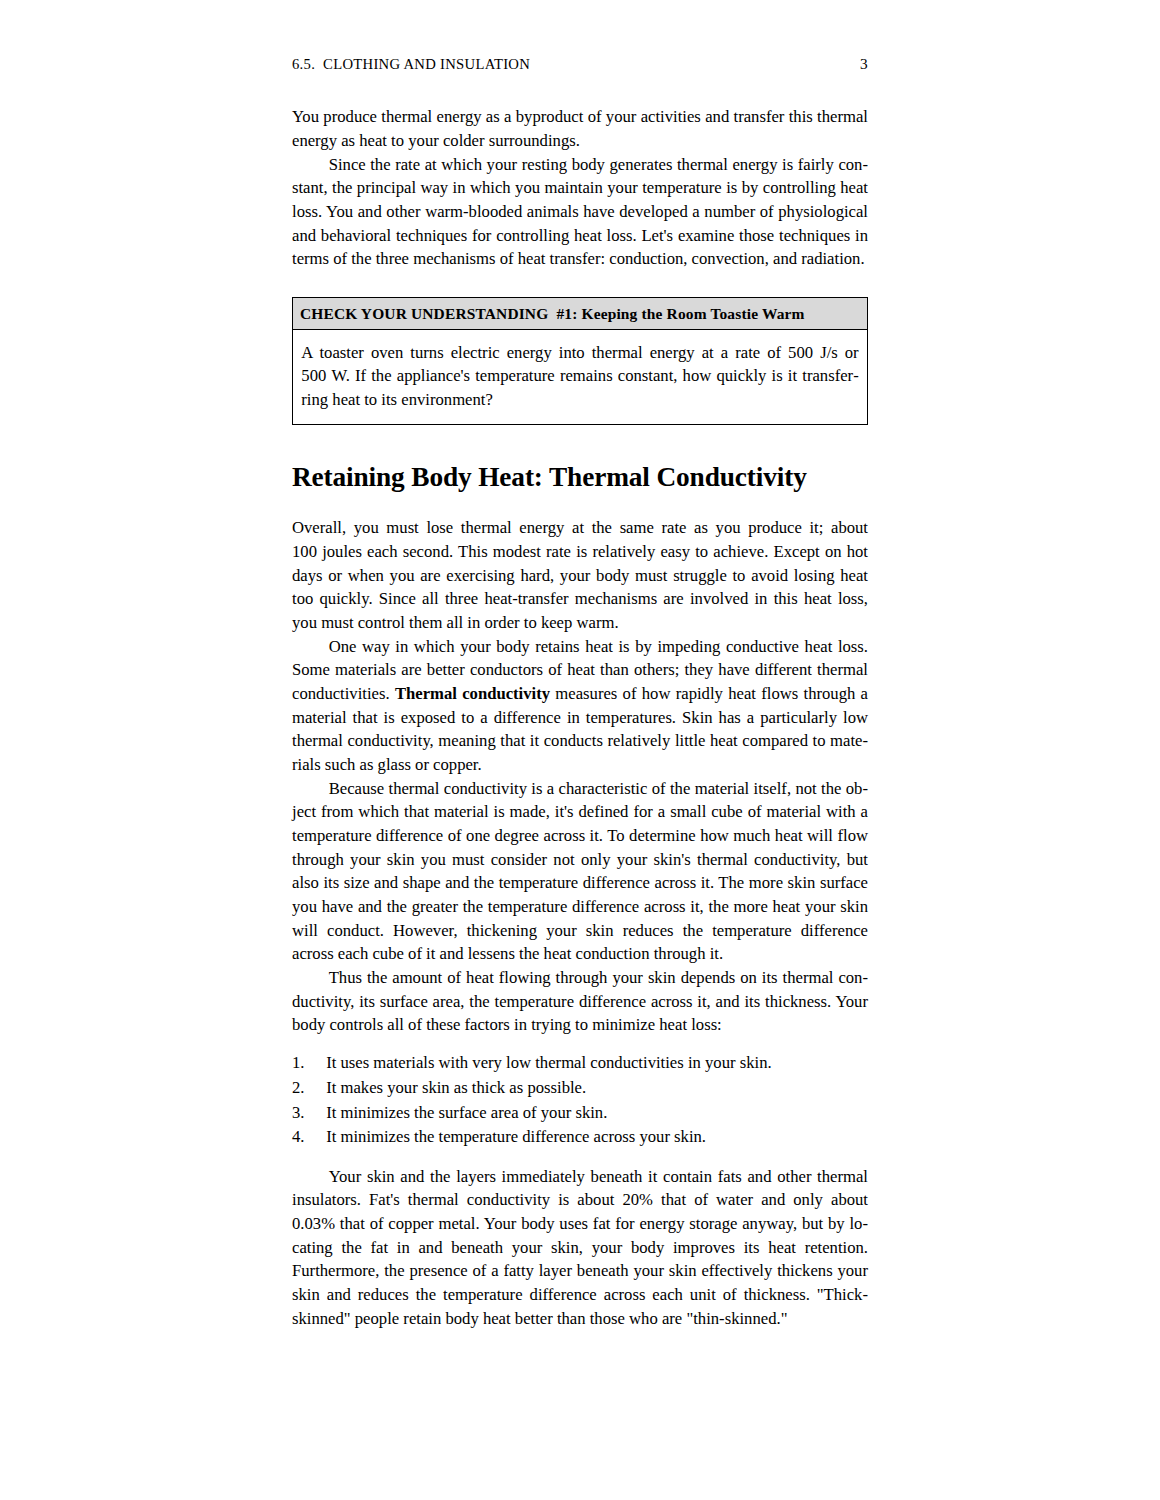6.5. Clothing and Insulation 3
You produce thermal energy as a byproduct of your activities and transfer this thermal energy as heat to your colder surroundings.
Since the rate at which your resting body generates thermal energy is fairly constant, the principal way in which you maintain your temperature is by controlling heat loss. You and other warm-blooded animals have developed a number of physiological and behavioral techniques for controlling heat loss. Let's examine those techniques in terms of the three mechanisms of heat transfer: conduction, convection, and radiation.
CHECK YOUR UNDERSTANDING #1: Keeping the Room Toastie Warm
A toaster oven turns electric energy into thermal energy at a rate of 500 J/s or 500 W. If the appliance's temperature remains constant, how quickly is it transferring heat to its environment?
Retaining Body Heat: Thermal Conductivity
Overall, you must lose thermal energy at the same rate as you produce it; about 100 joules each second. This modest rate is relatively easy to achieve. Except on hot days or when you are exercising hard, your body must struggle to avoid losing heat too quickly. Since all three heat-transfer mechanisms are involved in this heat loss, you must control them all in order to keep warm.
One way in which your body retains heat is by impeding conductive heat loss. Some materials are better conductors of heat than others; they have different thermal conductivities. Thermal conductivity measures of how rapidly heat flows through a material that is exposed to a difference in temperatures. Skin has a particularly low thermal conductivity, meaning that it conducts relatively little heat compared to materials such as glass or copper.
Because thermal conductivity is a characteristic of the material itself, not the object from which that material is made, it's defined for a small cube of material with a temperature difference of one degree across it. To determine how much heat will flow through your skin you must consider not only your skin's thermal conductivity, but also its size and shape and the temperature difference across it. The more skin surface you have and the greater the temperature difference across it, the more heat your skin will conduct. However, thickening your skin reduces the temperature difference across each cube of it and lessens the heat conduction through it.
Thus the amount of heat flowing through your skin depends on its thermal conductivity, its surface area, the temperature difference across it, and its thickness. Your body controls all of these factors in trying to minimize heat loss:
It uses materials with very low thermal conductivities in your skin.
It makes your skin as thick as possible.
It minimizes the surface area of your skin.
It minimizes the temperature difference across your skin.
Your skin and the layers immediately beneath it contain fats and other thermal insulators. Fat's thermal conductivity is about 20% that of water and only about 0.03% that of copper metal. Your body uses fat for energy storage anyway, but by locating the fat in and beneath your skin, your body improves its heat retention. Furthermore, the presence of a fatty layer beneath your skin effectively thickens your skin and reduces the temperature difference across each unit of thickness. "Thick-skinned" people retain body heat better than those who are "thin-skinned."